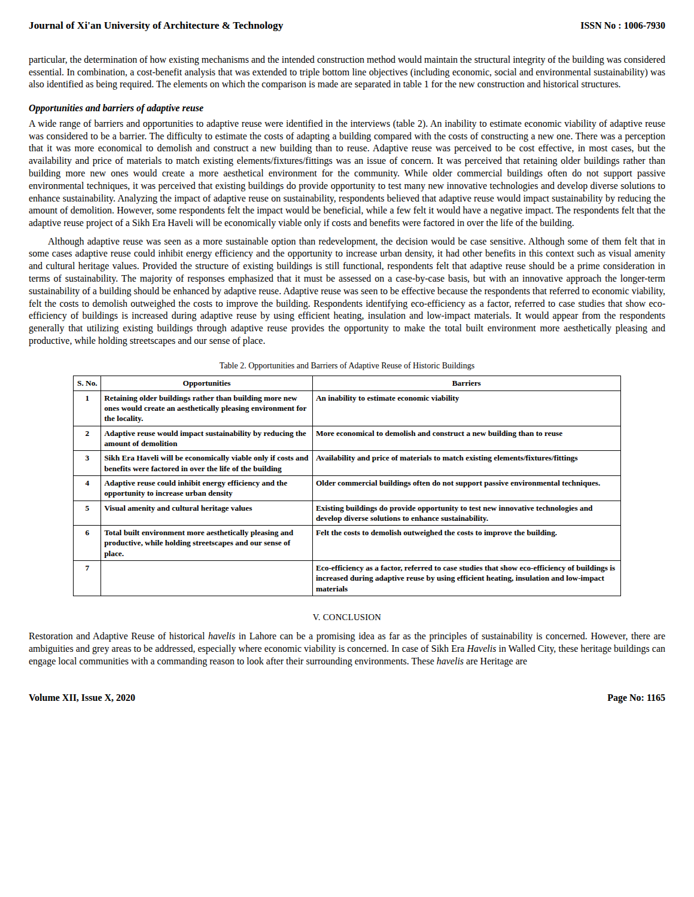Journal of Xi'an University of Architecture & Technology ISSN No : 1006-7930
particular, the determination of how existing mechanisms and the intended construction method would maintain the structural integrity of the building was considered essential. In combination, a cost-benefit analysis that was extended to triple bottom line objectives (including economic, social and environmental sustainability) was also identified as being required. The elements on which the comparison is made are separated in table 1 for the new construction and historical structures.
Opportunities and barriers of adaptive reuse
A wide range of barriers and opportunities to adaptive reuse were identified in the interviews (table 2). An inability to estimate economic viability of adaptive reuse was considered to be a barrier. The difficulty to estimate the costs of adapting a building compared with the costs of constructing a new one. There was a perception that it was more economical to demolish and construct a new building than to reuse. Adaptive reuse was perceived to be cost effective, in most cases, but the availability and price of materials to match existing elements/fixtures/fittings was an issue of concern. It was perceived that retaining older buildings rather than building more new ones would create a more aesthetical environment for the community. While older commercial buildings often do not support passive environmental techniques, it was perceived that existing buildings do provide opportunity to test many new innovative technologies and develop diverse solutions to enhance sustainability. Analyzing the impact of adaptive reuse on sustainability, respondents believed that adaptive reuse would impact sustainability by reducing the amount of demolition. However, some respondents felt the impact would be beneficial, while a few felt it would have a negative impact. The respondents felt that the adaptive reuse project of a Sikh Era Haveli will be economically viable only if costs and benefits were factored in over the life of the building.
Although adaptive reuse was seen as a more sustainable option than redevelopment, the decision would be case sensitive. Although some of them felt that in some cases adaptive reuse could inhibit energy efficiency and the opportunity to increase urban density, it had other benefits in this context such as visual amenity and cultural heritage values. Provided the structure of existing buildings is still functional, respondents felt that adaptive reuse should be a prime consideration in terms of sustainability. The majority of responses emphasized that it must be assessed on a case-by-case basis, but with an innovative approach the longer-term sustainability of a building should be enhanced by adaptive reuse. Adaptive reuse was seen to be effective because the respondents that referred to economic viability, felt the costs to demolish outweighed the costs to improve the building. Respondents identifying eco-efficiency as a factor, referred to case studies that show eco-efficiency of buildings is increased during adaptive reuse by using efficient heating, insulation and low-impact materials. It would appear from the respondents generally that utilizing existing buildings through adaptive reuse provides the opportunity to make the total built environment more aesthetically pleasing and productive, while holding streetscapes and our sense of place.
Table 2. Opportunities and Barriers of Adaptive Reuse of Historic Buildings
| S. No. | Opportunities | Barriers |
| --- | --- | --- |
| 1 | Retaining older buildings rather than building more new ones would create an aesthetically pleasing environment for the locality. | An inability to estimate economic viability |
| 2 | Adaptive reuse would impact sustainability by reducing the amount of demolition | More economical to demolish and construct a new building than to reuse |
| 3 | Sikh Era Haveli will be economically viable only if costs and benefits were factored in over the life of the building | Availability and price of materials to match existing elements/fixtures/fittings |
| 4 | Adaptive reuse could inhibit energy efficiency and the opportunity to increase urban density | Older commercial buildings often do not support passive environmental techniques. |
| 5 | Visual amenity and cultural heritage values | Existing buildings do provide opportunity to test new innovative technologies and develop diverse solutions to enhance sustainability. |
| 6 | Total built environment more aesthetically pleasing and productive, while holding streetscapes and our sense of place. | Felt the costs to demolish outweighed the costs to improve the building. |
| 7 | | Eco-efficiency as a factor, referred to case studies that show eco-efficiency of buildings is increased during adaptive reuse by using efficient heating, insulation and low-impact materials |
V. CONCLUSION
Restoration and Adaptive Reuse of historical havelis in Lahore can be a promising idea as far as the principles of sustainability is concerned. However, there are ambiguities and grey areas to be addressed, especially where economic viability is concerned. In case of Sikh Era Havelis in Walled City, these heritage buildings can engage local communities with a commanding reason to look after their surrounding environments. These havelis are Heritage are
Volume XII, Issue X, 2020 Page No: 1165